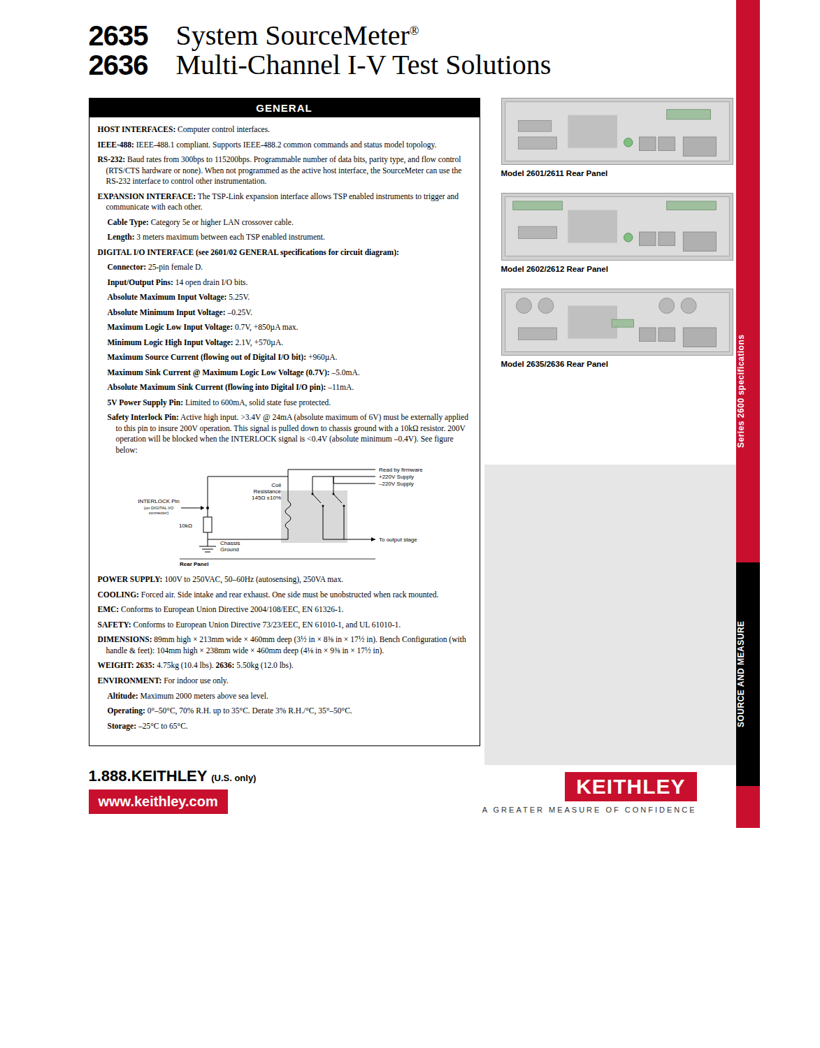Series 2600 specifications
SOURCE AND MEASURE
2635
2636
System SourceMeter®
Multi-Channel I-V Test Solutions
GENERAL
HOST INTERFACES: Computer control interfaces.
IEEE-488: IEEE-488.1 compliant. Supports IEEE-488.2 common commands and status model topology.
RS-232: Baud rates from 300bps to 115200bps. Programmable number of data bits, parity type, and flow control (RTS/CTS hardware or none). When not programmed as the active host interface, the SourceMeter can use the RS-232 interface to control other instrumentation.
EXPANSION INTERFACE: The TSP-Link expansion interface allows TSP enabled instruments to trigger and communicate with each other.
Cable Type: Category 5e or higher LAN crossover cable.
Length: 3 meters maximum between each TSP enabled instrument.
DIGITAL I/O INTERFACE (see 2601/02 GENERAL specifications for circuit diagram):
Connector: 25-pin female D.
Input/Output Pins: 14 open drain I/O bits.
Absolute Maximum Input Voltage: 5.25V.
Absolute Minimum Input Voltage: –0.25V.
Maximum Logic Low Input Voltage: 0.7V, +850µA max.
Minimum Logic High Input Voltage: 2.1V, +570µA.
Maximum Source Current (flowing out of Digital I/O bit): +960µA.
Maximum Sink Current @ Maximum Logic Low Voltage (0.7V): –5.0mA.
Absolute Maximum Sink Current (flowing into Digital I/O pin): –11mA.
5V Power Supply Pin: Limited to 600mA, solid state fuse protected.
Safety Interlock Pin: Active high input. >3.4V @ 24mA (absolute maximum of 6V) must be externally applied to this pin to insure 200V operation. This signal is pulled down to chassis ground with a 10kΩ resistor. 200V operation will be blocked when the INTERLOCK signal is <0.4V (absolute minimum –0.4V). See figure below:
INTERLOCK Pin (on DIGITAL I/O connector) 10kΩ Chassis Ground Coil Resistance 145Ω ±10% Read by firmware +220V Supply –220V Supply To output stage Rear Panel
POWER SUPPLY: 100V to 250VAC, 50–60Hz (autosensing), 250VA max.
COOLING: Forced air. Side intake and rear exhaust. One side must be unobstructed when rack mounted.
EMC: Conforms to European Union Directive 2004/108/EEC, EN 61326-1.
SAFETY: Conforms to European Union Directive 73/23/EEC, EN 61010-1, and UL 61010-1.
DIMENSIONS: 89mm high × 213mm wide × 460mm deep (3½ in × 8⅜ in × 17½ in). Bench Configuration (with handle & feet): 104mm high × 238mm wide × 460mm deep (4⅛ in × 9⅜ in × 17½ in).
WEIGHT: 2635: 4.75kg (10.4 lbs). 2636: 5.50kg (12.0 lbs).
ENVIRONMENT: For indoor use only.
Altitude: Maximum 2000 meters above sea level.
Operating: 0°–50°C, 70% R.H. up to 35°C. Derate 3% R.H./°C, 35°–50°C.
Storage: –25°C to 65°C.
Model 2601/2611 Rear Panel
Model 2602/2612 Rear Panel
Model 2635/2636 Rear Panel
1.888.KEITHLEY (U.S. only)
www.keithley.com
KEITHLEY
A GREATER MEASURE OF CONFIDENCE